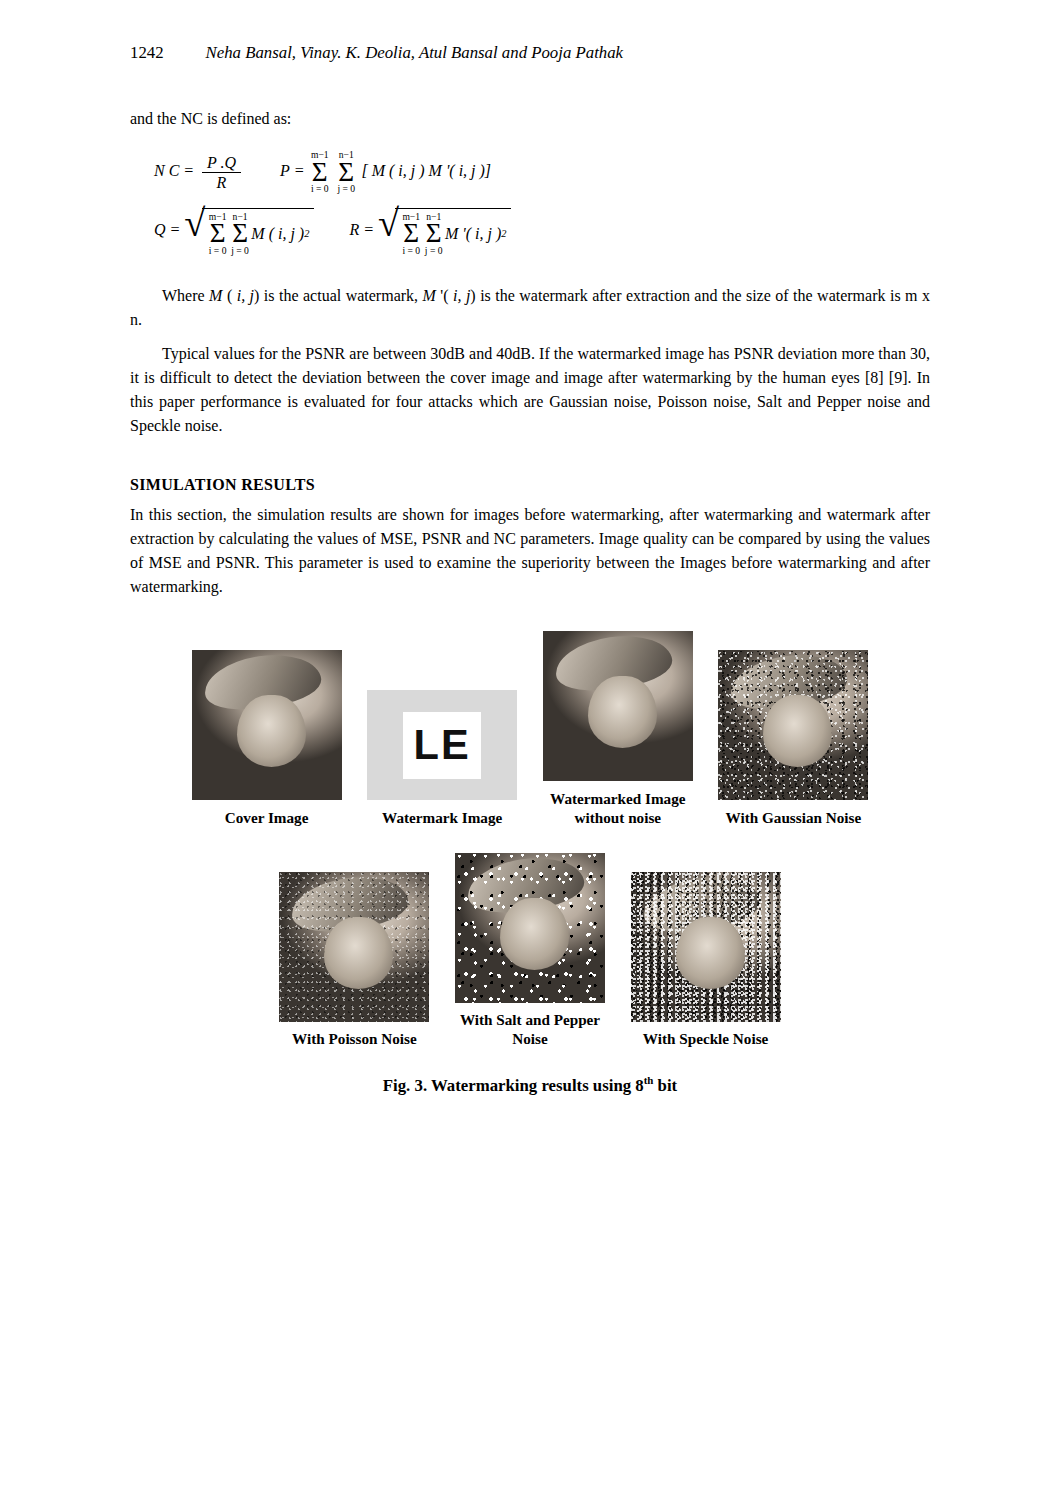1242 Neha Bansal, Vinay. K. Deolia, Atul Bansal and Pooja Pathak
and the NC is defined as:
N C = P .Q R P = m−1 Σi = 0 n−1 Σj = 0 [ M ( i, j ) M '( i, j )]
Q = √ m−1 Σi = 0 n−1 Σj = 0 M ( i, j )2 R = √ m−1 Σi = 0 n−1 Σj = 0 M '( i, j )2
Where M ( i, j) is the actual watermark, M '( i, j) is the watermark after extraction and the size of the watermark is m x n.
Typical values for the PSNR are between 30dB and 40dB. If the watermarked image has PSNR deviation more than 30, it is difficult to detect the deviation between the cover image and image after watermarking by the human eyes [8] [9]. In this paper performance is evaluated for four attacks which are Gaussian noise, Poisson noise, Salt and Pepper noise and Speckle noise.
SIMULATION RESULTS
In this section, the simulation results are shown for images before watermarking, after watermarking and watermark after extraction by calculating the values of MSE, PSNR and NC parameters. Image quality can be compared by using the values of MSE and PSNR. This parameter is used to examine the superiority between the Images before watermarking and after watermarking.
Cover Image
LE
Watermark Image
Watermarked Image without noise
With Gaussian Noise
With Poisson Noise
With Salt and Pepper Noise
With Speckle Noise
Fig. 3. Watermarking results using 8th bit